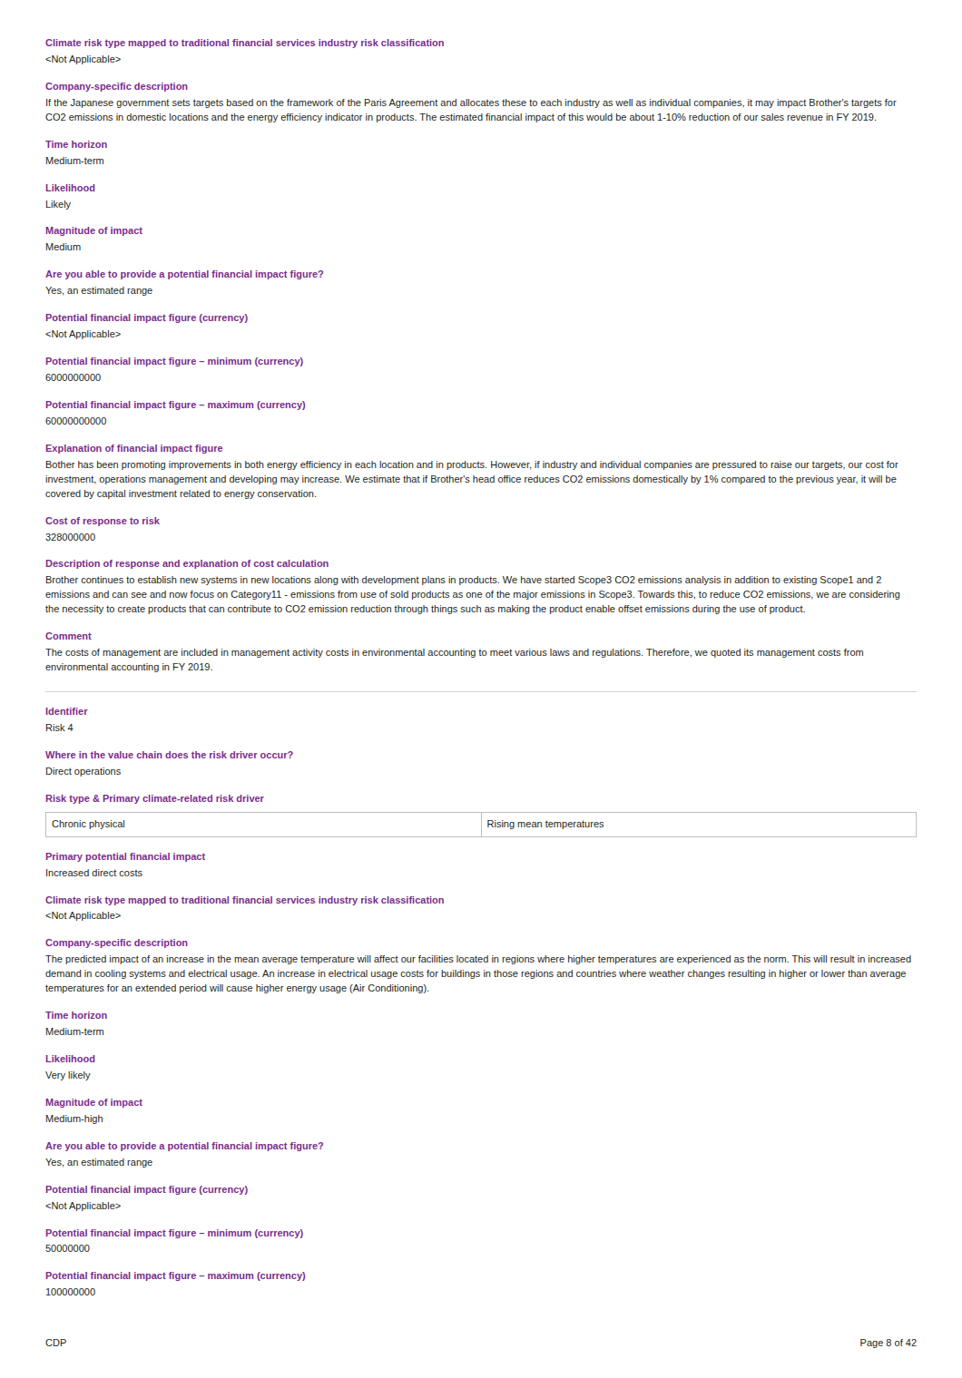Climate risk type mapped to traditional financial services industry risk classification
<Not Applicable>
Company-specific description
If the Japanese government sets targets based on the framework of the Paris Agreement and allocates these to each industry as well as individual companies, it may impact Brother's targets for CO2 emissions in domestic locations and the energy efficiency indicator in products. The estimated financial impact of this would be about 1-10% reduction of our sales revenue in FY 2019.
Time horizon
Medium-term
Likelihood
Likely
Magnitude of impact
Medium
Are you able to provide a potential financial impact figure?
Yes, an estimated range
Potential financial impact figure (currency)
<Not Applicable>
Potential financial impact figure – minimum (currency)
6000000000
Potential financial impact figure – maximum (currency)
60000000000
Explanation of financial impact figure
Bother has been promoting improvements in both energy efficiency in each location and in products. However, if industry and individual companies are pressured to raise our targets, our cost for investment, operations management and developing may increase. We estimate that if Brother's head office reduces CO2 emissions domestically by 1% compared to the previous year, it will be covered by capital investment related to energy conservation.
Cost of response to risk
328000000
Description of response and explanation of cost calculation
Brother continues to establish new systems in new locations along with development plans in products. We have started Scope3 CO2 emissions analysis in addition to existing Scope1 and 2 emissions and can see and now focus on Category11 - emissions from use of sold products as one of the major emissions in Scope3. Towards this, to reduce CO2 emissions, we are considering the necessity to create products that can contribute to CO2 emission reduction through things such as making the product enable offset emissions during the use of product.
Comment
The costs of management are included in management activity costs in environmental accounting to meet various laws and regulations. Therefore, we quoted its management costs from environmental accounting in FY 2019.
Identifier
Risk 4
Where in the value chain does the risk driver occur?
Direct operations
Risk type & Primary climate-related risk driver
| Chronic physical | Rising mean temperatures |
Primary potential financial impact
Increased direct costs
Climate risk type mapped to traditional financial services industry risk classification
<Not Applicable>
Company-specific description
The predicted impact of an increase in the mean average temperature will affect our facilities located in regions where higher temperatures are experienced as the norm. This will result in increased demand in cooling systems and electrical usage. An increase in electrical usage costs for buildings in those regions and countries where weather changes resulting in higher or lower than average temperatures for an extended period will cause higher energy usage (Air Conditioning).
Time horizon
Medium-term
Likelihood
Very likely
Magnitude of impact
Medium-high
Are you able to provide a potential financial impact figure?
Yes, an estimated range
Potential financial impact figure (currency)
<Not Applicable>
Potential financial impact figure – minimum (currency)
50000000
Potential financial impact figure – maximum (currency)
100000000
CDP
Page 8 of 42